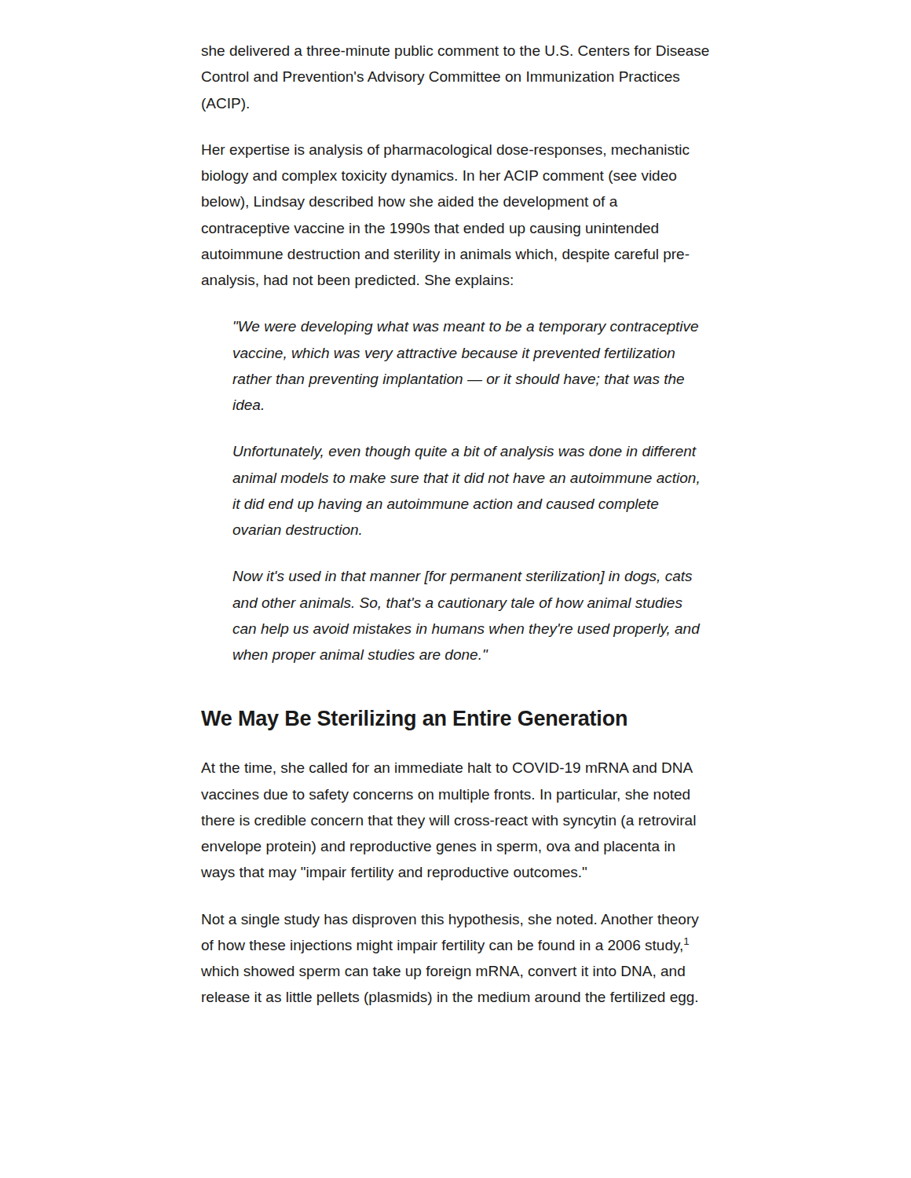she delivered a three-minute public comment to the U.S. Centers for Disease Control and Prevention's Advisory Committee on Immunization Practices (ACIP).
Her expertise is analysis of pharmacological dose-responses, mechanistic biology and complex toxicity dynamics. In her ACIP comment (see video below), Lindsay described how she aided the development of a contraceptive vaccine in the 1990s that ended up causing unintended autoimmune destruction and sterility in animals which, despite careful pre-analysis, had not been predicted. She explains:
"We were developing what was meant to be a temporary contraceptive vaccine, which was very attractive because it prevented fertilization rather than preventing implantation — or it should have; that was the idea.
Unfortunately, even though quite a bit of analysis was done in different animal models to make sure that it did not have an autoimmune action, it did end up having an autoimmune action and caused complete ovarian destruction.
Now it's used in that manner [for permanent sterilization] in dogs, cats and other animals. So, that's a cautionary tale of how animal studies can help us avoid mistakes in humans when they're used properly, and when proper animal studies are done."
We May Be Sterilizing an Entire Generation
At the time, she called for an immediate halt to COVID-19 mRNA and DNA vaccines due to safety concerns on multiple fronts. In particular, she noted there is credible concern that they will cross-react with syncytin (a retroviral envelope protein) and reproductive genes in sperm, ova and placenta in ways that may "impair fertility and reproductive outcomes."
Not a single study has disproven this hypothesis, she noted. Another theory of how these injections might impair fertility can be found in a 2006 study,1 which showed sperm can take up foreign mRNA, convert it into DNA, and release it as little pellets (plasmids) in the medium around the fertilized egg.